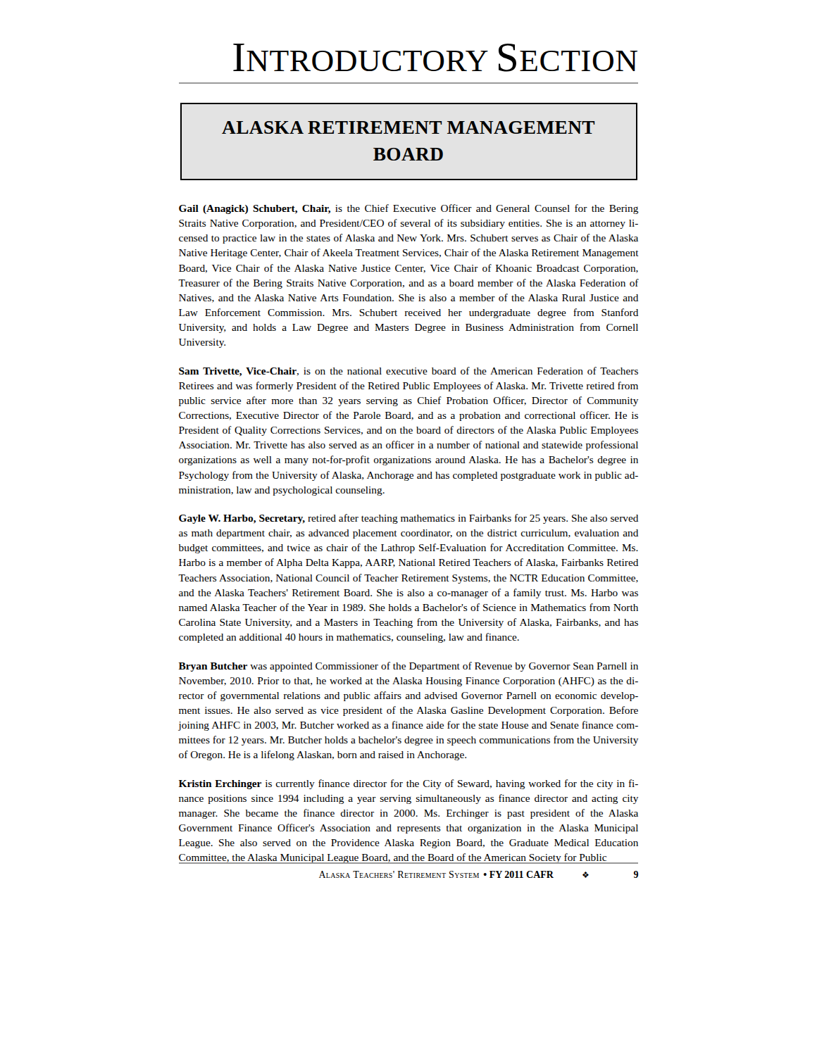INTRODUCTORY SECTION
Alaska Retirement Management Board
Gail (Anagick) Schubert, Chair, is the Chief Executive Officer and General Counsel for the Bering Straits Native Corporation, and President/CEO of several of its subsidiary entities. She is an attorney licensed to practice law in the states of Alaska and New York. Mrs. Schubert serves as Chair of the Alaska Native Heritage Center, Chair of Akeela Treatment Services, Chair of the Alaska Retirement Management Board, Vice Chair of the Alaska Native Justice Center, Vice Chair of Khoanic Broadcast Corporation, Treasurer of the Bering Straits Native Corporation, and as a board member of the Alaska Federation of Natives, and the Alaska Native Arts Foundation. She is also a member of the Alaska Rural Justice and Law Enforcement Commission. Mrs. Schubert received her undergraduate degree from Stanford University, and holds a Law Degree and Masters Degree in Business Administration from Cornell University.
Sam Trivette, Vice-Chair, is on the national executive board of the American Federation of Teachers Retirees and was formerly President of the Retired Public Employees of Alaska. Mr. Trivette retired from public service after more than 32 years serving as Chief Probation Officer, Director of Community Corrections, Executive Director of the Parole Board, and as a probation and correctional officer. He is President of Quality Corrections Services, and on the board of directors of the Alaska Public Employees Association. Mr. Trivette has also served as an officer in a number of national and statewide professional organizations as well a many not-for-profit organizations around Alaska. He has a Bachelor's degree in Psychology from the University of Alaska, Anchorage and has completed postgraduate work in public administration, law and psychological counseling.
Gayle W. Harbo, Secretary, retired after teaching mathematics in Fairbanks for 25 years. She also served as math department chair, as advanced placement coordinator, on the district curriculum, evaluation and budget committees, and twice as chair of the Lathrop Self-Evaluation for Accreditation Committee. Ms. Harbo is a member of Alpha Delta Kappa, AARP, National Retired Teachers of Alaska, Fairbanks Retired Teachers Association, National Council of Teacher Retirement Systems, the NCTR Education Committee, and the Alaska Teachers' Retirement Board. She is also a co-manager of a family trust. Ms. Harbo was named Alaska Teacher of the Year in 1989. She holds a Bachelor's of Science in Mathematics from North Carolina State University, and a Masters in Teaching from the University of Alaska, Fairbanks, and has completed an additional 40 hours in mathematics, counseling, law and finance.
Bryan Butcher was appointed Commissioner of the Department of Revenue by Governor Sean Parnell in November, 2010. Prior to that, he worked at the Alaska Housing Finance Corporation (AHFC) as the director of governmental relations and public affairs and advised Governor Parnell on economic development issues. He also served as vice president of the Alaska Gasline Development Corporation. Before joining AHFC in 2003, Mr. Butcher worked as a finance aide for the state House and Senate finance committees for 12 years. Mr. Butcher holds a bachelor's degree in speech communications from the University of Oregon. He is a lifelong Alaskan, born and raised in Anchorage.
Kristin Erchinger is currently finance director for the City of Seward, having worked for the city in finance positions since 1994 including a year serving simultaneously as finance director and acting city manager. She became the finance director in 2000. Ms. Erchinger is past president of the Alaska Government Finance Officer's Association and represents that organization in the Alaska Municipal League. She also served on the Providence Alaska Region Board, the Graduate Medical Education Committee, the Alaska Municipal League Board, and the Board of the American Society for Public
Alaska Teachers' Retirement System • FY 2011 CAFR ❖ 9